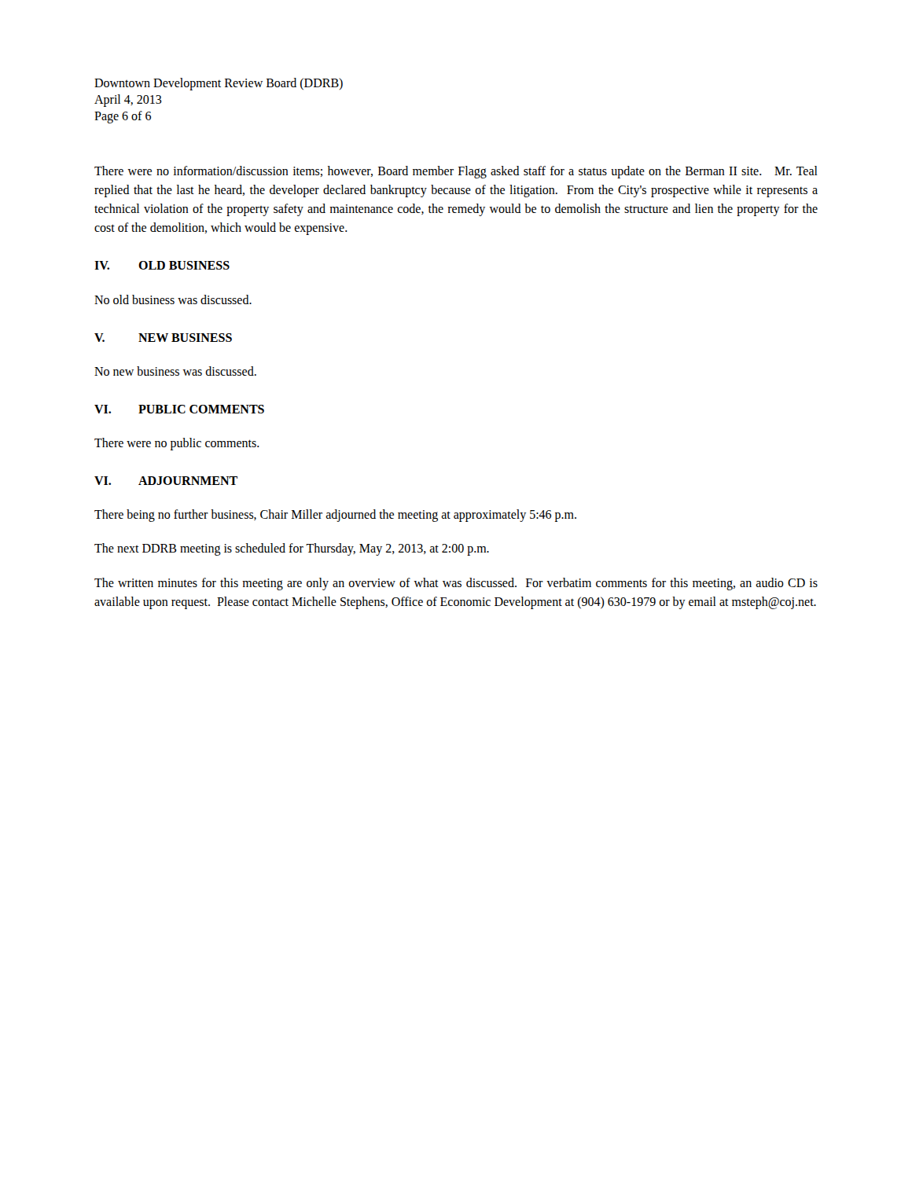Downtown Development Review Board (DDRB)
April 4, 2013
Page 6 of 6
There were no information/discussion items; however, Board member Flagg asked staff for a status update on the Berman II site. Mr. Teal replied that the last he heard, the developer declared bankruptcy because of the litigation. From the City's prospective while it represents a technical violation of the property safety and maintenance code, the remedy would be to demolish the structure and lien the property for the cost of the demolition, which would be expensive.
IV. Old Business
No old business was discussed.
V. New Business
No new business was discussed.
VI. Public Comments
There were no public comments.
VI. Adjournment
There being no further business, Chair Miller adjourned the meeting at approximately 5:46 p.m.
The next DDRB meeting is scheduled for Thursday, May 2, 2013, at 2:00 p.m.
The written minutes for this meeting are only an overview of what was discussed. For verbatim comments for this meeting, an audio CD is available upon request. Please contact Michelle Stephens, Office of Economic Development at (904) 630-1979 or by email at msteph@coj.net.